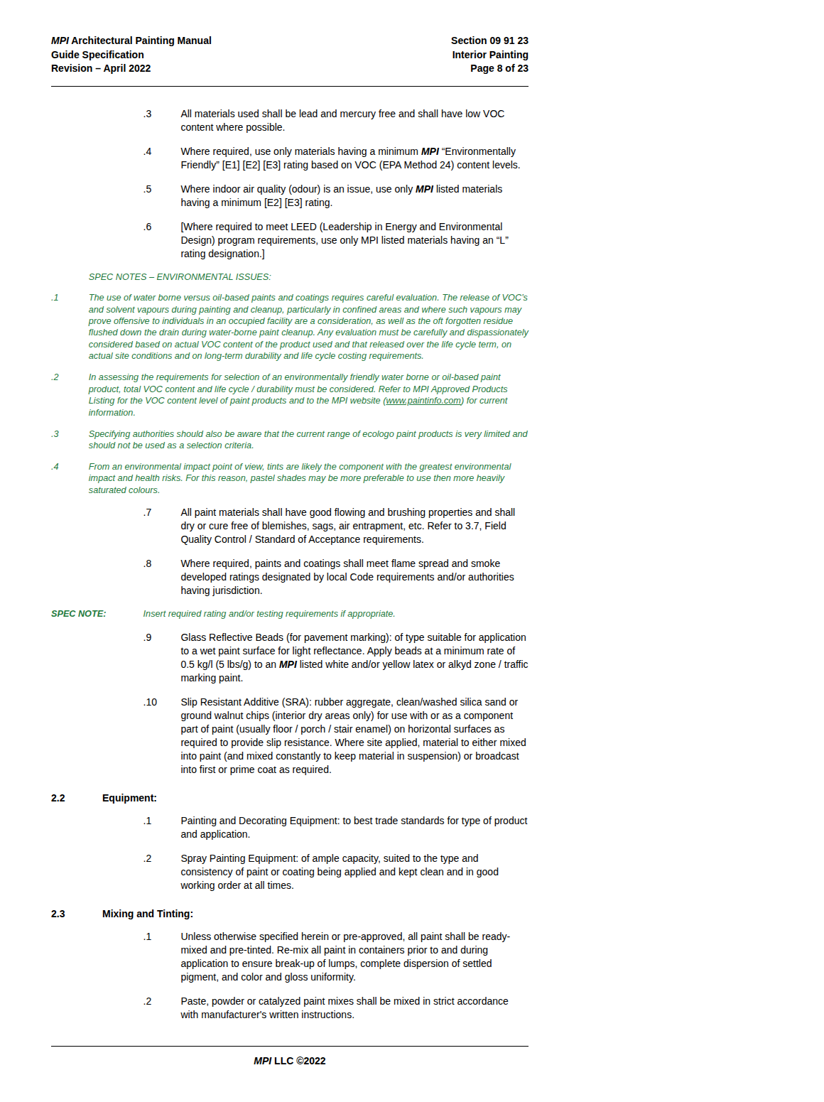MPI Architectural Painting Manual
Guide Specification
Revision – April 2022
Section 09 91 23
Interior Painting
Page 8 of 23
.3
All materials used shall be lead and mercury free and shall have low VOC content where possible.
.4
Where required, use only materials having a minimum MPI “Environmentally Friendly” [E1] [E2] [E3] rating based on VOC (EPA Method 24) content levels.
.5
Where indoor air quality (odour) is an issue, use only MPI listed materials having a minimum [E2] [E3] rating.
.6
[Where required to meet LEED (Leadership in Energy and Environmental Design) program requirements, use only MPI listed materials having an “L” rating designation.]
SPEC NOTES – ENVIRONMENTAL ISSUES:
.1
The use of water borne versus oil-based paints and coatings requires careful evaluation. The release of VOC’s and solvent vapours during painting and cleanup, particularly in confined areas and where such vapours may prove offensive to individuals in an occupied facility are a consideration, as well as the oft forgotten residue flushed down the drain during water-borne paint cleanup. Any evaluation must be carefully and dispassionately considered based on actual VOC content of the product used and that released over the life cycle term, on actual site conditions and on long-term durability and life cycle costing requirements.
.2
In assessing the requirements for selection of an environmentally friendly water borne or oil-based paint product, total VOC content and life cycle / durability must be considered. Refer to MPI Approved Products Listing for the VOC content level of paint products and to the MPI website (www.paintinfo.com) for current information.
.3
Specifying authorities should also be aware that the current range of ecologo paint products is very limited and should not be used as a selection criteria.
.4
From an environmental impact point of view, tints are likely the component with the greatest environmental impact and health risks. For this reason, pastel shades may be more preferable to use then more heavily saturated colours.
.7
All paint materials shall have good flowing and brushing properties and shall dry or cure free of blemishes, sags, air entrapment, etc. Refer to 3.7, Field Quality Control / Standard of Acceptance requirements.
.8
Where required, paints and coatings shall meet flame spread and smoke developed ratings designated by local Code requirements and/or authorities having jurisdiction.
SPEC NOTE:
Insert required rating and/or testing requirements if appropriate.
.9
Glass Reflective Beads (for pavement marking): of type suitable for application to a wet paint surface for light reflectance. Apply beads at a minimum rate of 0.5 kg/l (5 lbs/g) to an MPI listed white and/or yellow latex or alkyd zone / traffic marking paint.
.10
Slip Resistant Additive (SRA): rubber aggregate, clean/washed silica sand or ground walnut chips (interior dry areas only) for use with or as a component part of paint (usually floor / porch / stair enamel) on horizontal surfaces as required to provide slip resistance. Where site applied, material to either mixed into paint (and mixed constantly to keep material in suspension) or broadcast into first or prime coat as required.
2.2
Equipment:
.1
Painting and Decorating Equipment: to best trade standards for type of product and application.
.2
Spray Painting Equipment: of ample capacity, suited to the type and consistency of paint or coating being applied and kept clean and in good working order at all times.
2.3
Mixing and Tinting:
.1
Unless otherwise specified herein or pre-approved, all paint shall be ready-mixed and pre-tinted. Re-mix all paint in containers prior to and during application to ensure break-up of lumps, complete dispersion of settled pigment, and color and gloss uniformity.
.2
Paste, powder or catalyzed paint mixes shall be mixed in strict accordance with manufacturer's written instructions.
MPI LLC ©2022